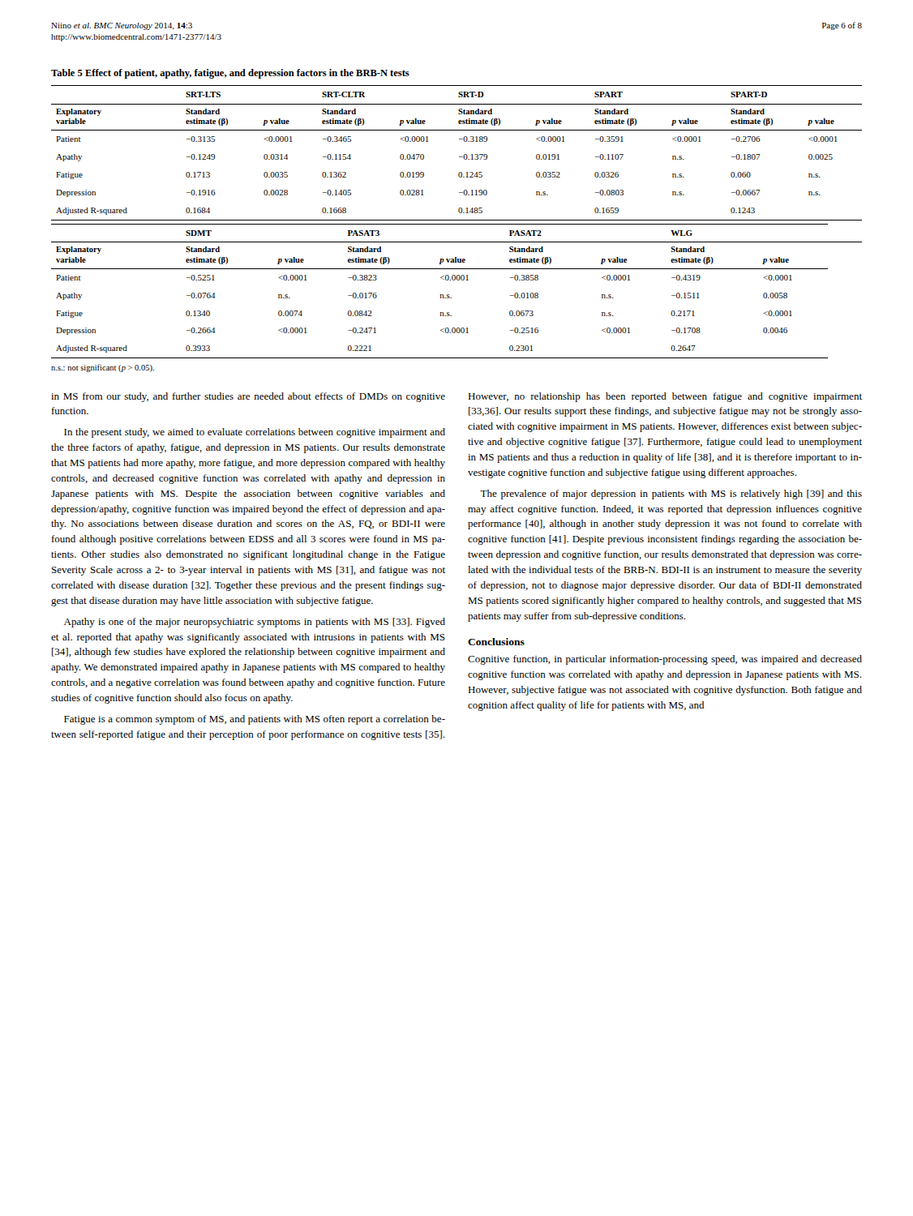Niino et al. BMC Neurology 2014, 14:3
http://www.biomedcentral.com/1471-2377/14/3
Page 6 of 8
Table 5 Effect of patient, apathy, fatigue, and depression factors in the BRB-N tests
| | SRT-LTS | SRT-CLTR | SRT-D | SPART | SPART-D |
| --- | --- | --- | --- | --- | --- |
| Explanatory variable | Standard estimate (β) | p value | Standard estimate (β) | p value | Standard estimate (β) | p value | Standard estimate (β) | p value | Standard estimate (β) | p value |
| Patient | −0.3135 | <0.0001 | −0.3465 | <0.0001 | −0.3189 | <0.0001 | −0.3591 | <0.0001 | −0.2706 | <0.0001 |
| Apathy | −0.1249 | 0.0314 | −0.1154 | 0.0470 | −0.1379 | 0.0191 | −0.1107 | n.s. | −0.1807 | 0.0025 |
| Fatigue | 0.1713 | 0.0035 | 0.1362 | 0.0199 | 0.1245 | 0.0352 | 0.0326 | n.s. | 0.060 | n.s. |
| Depression | −0.1916 | 0.0028 | −0.1405 | 0.0281 | −0.1190 | n.s. | −0.0803 | n.s. | −0.0667 | n.s. |
| Adjusted R-squared | 0.1684 | 0.1668 | 0.1485 | 0.1659 | 0.1243 |
| | SDMT | PASAT3 | PASAT2 | WLG | |
| --- | --- | --- | --- | --- | --- |
| Explanatory variable | Standard estimate (β) | p value | Standard estimate (β) | p value | Standard estimate (β) | p value | Standard estimate (β) | p value | | |
| Patient | −0.5251 | <0.0001 | −0.3823 | <0.0001 | −0.3858 | <0.0001 | −0.4319 | <0.0001 | | |
| Apathy | −0.0764 | n.s. | −0.0176 | n.s. | −0.0108 | n.s. | −0.1511 | 0.0058 | | |
| Fatigue | 0.1340 | 0.0074 | 0.0842 | n.s. | 0.0673 | n.s. | 0.2171 | <0.0001 | | |
| Depression | −0.2664 | <0.0001 | −0.2471 | <0.0001 | −0.2516 | <0.0001 | −0.1708 | 0.0046 | | |
| Adjusted R-squared | 0.3933 | 0.2221 | 0.2301 | 0.2647 | | |
n.s.: not significant (p > 0.05).
in MS from our study, and further studies are needed about effects of DMDs on cognitive function.
In the present study, we aimed to evaluate correlations between cognitive impairment and the three factors of apathy, fatigue, and depression in MS patients. Our results demonstrate that MS patients had more apathy, more fatigue, and more depression compared with healthy controls, and decreased cognitive function was correlated with apathy and depression in Japanese patients with MS. Despite the association between cognitive variables and depression/apathy, cognitive function was impaired beyond the effect of depression and apathy. No associations between disease duration and scores on the AS, FQ, or BDI-II were found although positive correlations between EDSS and all 3 scores were found in MS patients. Other studies also demonstrated no significant longitudinal change in the Fatigue Severity Scale across a 2- to 3-year interval in patients with MS [31], and fatigue was not correlated with disease duration [32]. Together these previous and the present findings suggest that disease duration may have little association with subjective fatigue.
Apathy is one of the major neuropsychiatric symptoms in patients with MS [33]. Figved et al. reported that apathy was significantly associated with intrusions in patients with MS [34], although few studies have explored the relationship between cognitive impairment and apathy. We demonstrated impaired apathy in Japanese patients with MS compared to healthy controls, and a negative correlation was found between apathy and cognitive function. Future studies of cognitive function should also focus on apathy.
Fatigue is a common symptom of MS, and patients with MS often report a correlation between self-reported fatigue and their perception of poor performance on cognitive tests [35]. However, no relationship has been reported between fatigue and cognitive impairment [33,36]. Our results support these findings, and subjective fatigue may not be strongly associated with cognitive impairment in MS patients. However, differences exist between subjective and objective cognitive fatigue [37]. Furthermore, fatigue could lead to unemployment in MS patients and thus a reduction in quality of life [38], and it is therefore important to investigate cognitive function and subjective fatigue using different approaches.
The prevalence of major depression in patients with MS is relatively high [39] and this may affect cognitive function. Indeed, it was reported that depression influences cognitive performance [40], although in another study depression it was not found to correlate with cognitive function [41]. Despite previous inconsistent findings regarding the association between depression and cognitive function, our results demonstrated that depression was correlated with the individual tests of the BRB-N. BDI-II is an instrument to measure the severity of depression, not to diagnose major depressive disorder. Our data of BDI-II demonstrated MS patients scored significantly higher compared to healthy controls, and suggested that MS patients may suffer from sub-depressive conditions.
Conclusions
Cognitive function, in particular information-processing speed, was impaired and decreased cognitive function was correlated with apathy and depression in Japanese patients with MS. However, subjective fatigue was not associated with cognitive dysfunction. Both fatigue and cognition affect quality of life for patients with MS, and